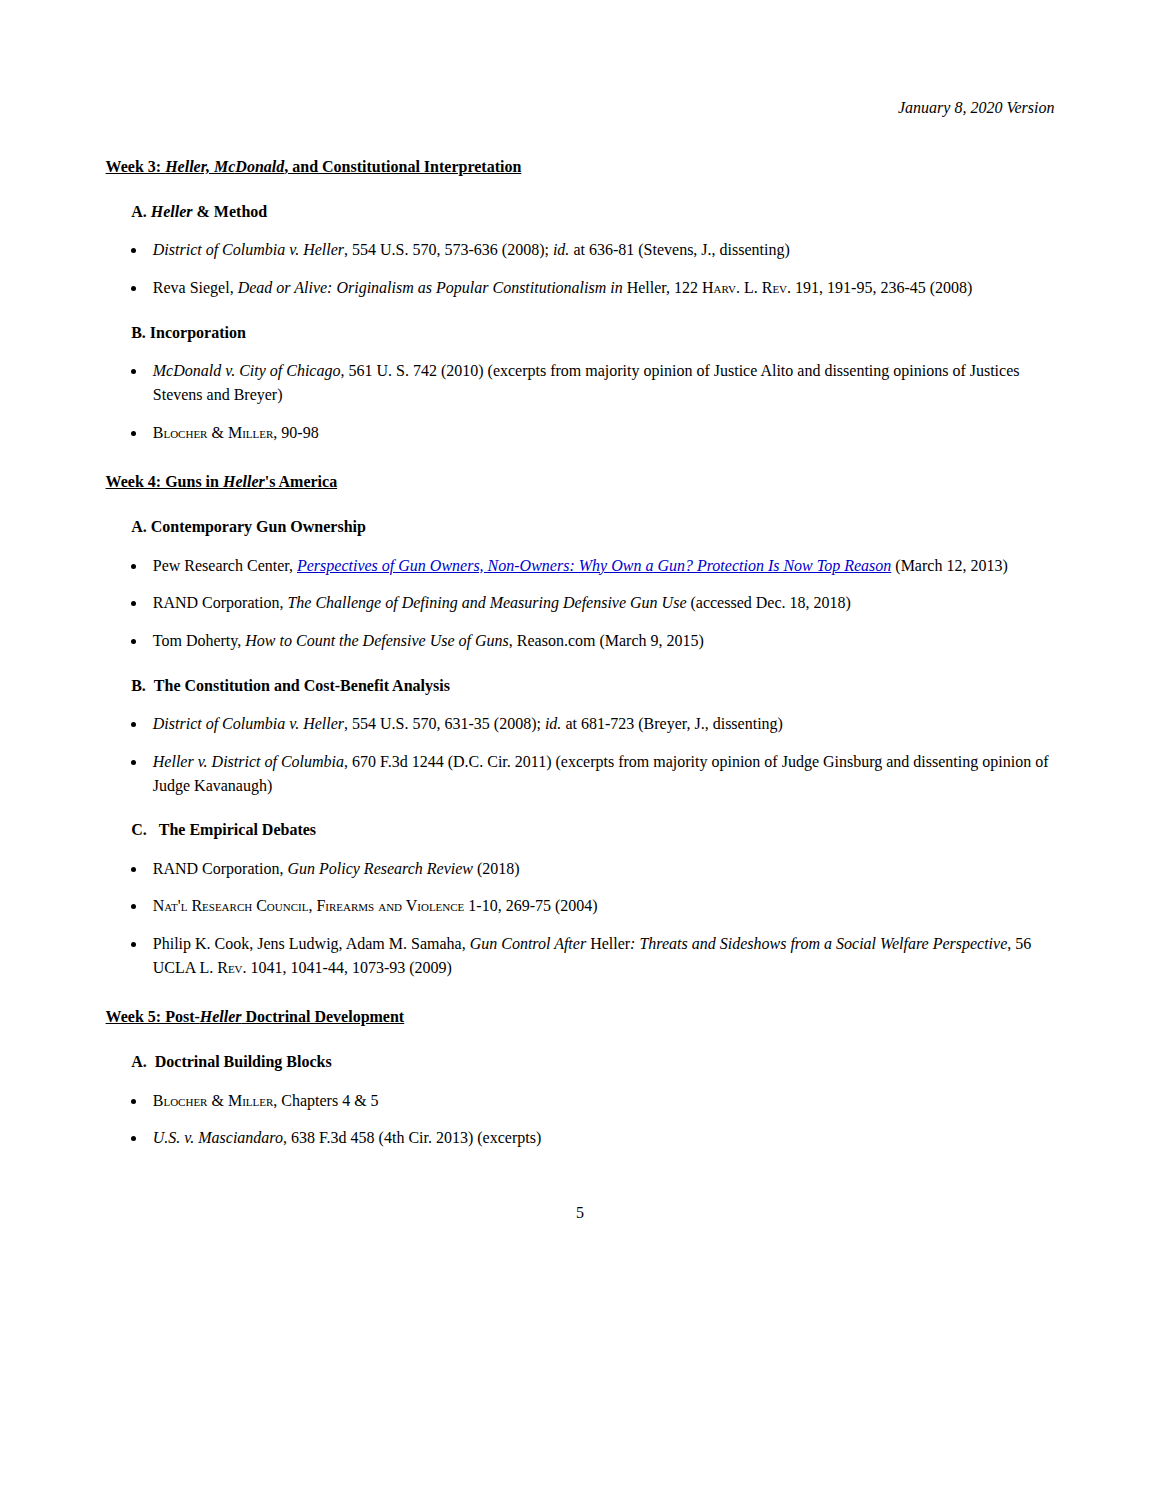January 8, 2020 Version
Week 3: Heller, McDonald, and Constitutional Interpretation
A. Heller & Method
District of Columbia v. Heller, 554 U.S. 570, 573-636 (2008); id. at 636-81 (Stevens, J., dissenting)
Reva Siegel, Dead or Alive: Originalism as Popular Constitutionalism in Heller, 122 Harv. L. Rev. 191, 191-95, 236-45 (2008)
B. Incorporation
McDonald v. City of Chicago, 561 U. S. 742 (2010) (excerpts from majority opinion of Justice Alito and dissenting opinions of Justices Stevens and Breyer)
Blocher & Miller, 90-98
Week 4: Guns in Heller's America
A. Contemporary Gun Ownership
Pew Research Center, Perspectives of Gun Owners, Non-Owners: Why Own a Gun? Protection Is Now Top Reason (March 12, 2013)
RAND Corporation, The Challenge of Defining and Measuring Defensive Gun Use (accessed Dec. 18, 2018)
Tom Doherty, How to Count the Defensive Use of Guns, Reason.com (March 9, 2015)
B. The Constitution and Cost-Benefit Analysis
District of Columbia v. Heller, 554 U.S. 570, 631-35 (2008); id. at 681-723 (Breyer, J., dissenting)
Heller v. District of Columbia, 670 F.3d 1244 (D.C. Cir. 2011) (excerpts from majority opinion of Judge Ginsburg and dissenting opinion of Judge Kavanaugh)
C. The Empirical Debates
RAND Corporation, Gun Policy Research Review (2018)
Nat'l Research Council, Firearms and Violence 1-10, 269-75 (2004)
Philip K. Cook, Jens Ludwig, Adam M. Samaha, Gun Control After Heller: Threats and Sideshows from a Social Welfare Perspective, 56 UCLA L. Rev. 1041, 1041-44, 1073-93 (2009)
Week 5: Post-Heller Doctrinal Development
A. Doctrinal Building Blocks
Blocher & Miller, Chapters 4 & 5
U.S. v. Masciandaro, 638 F.3d 458 (4th Cir. 2013) (excerpts)
5